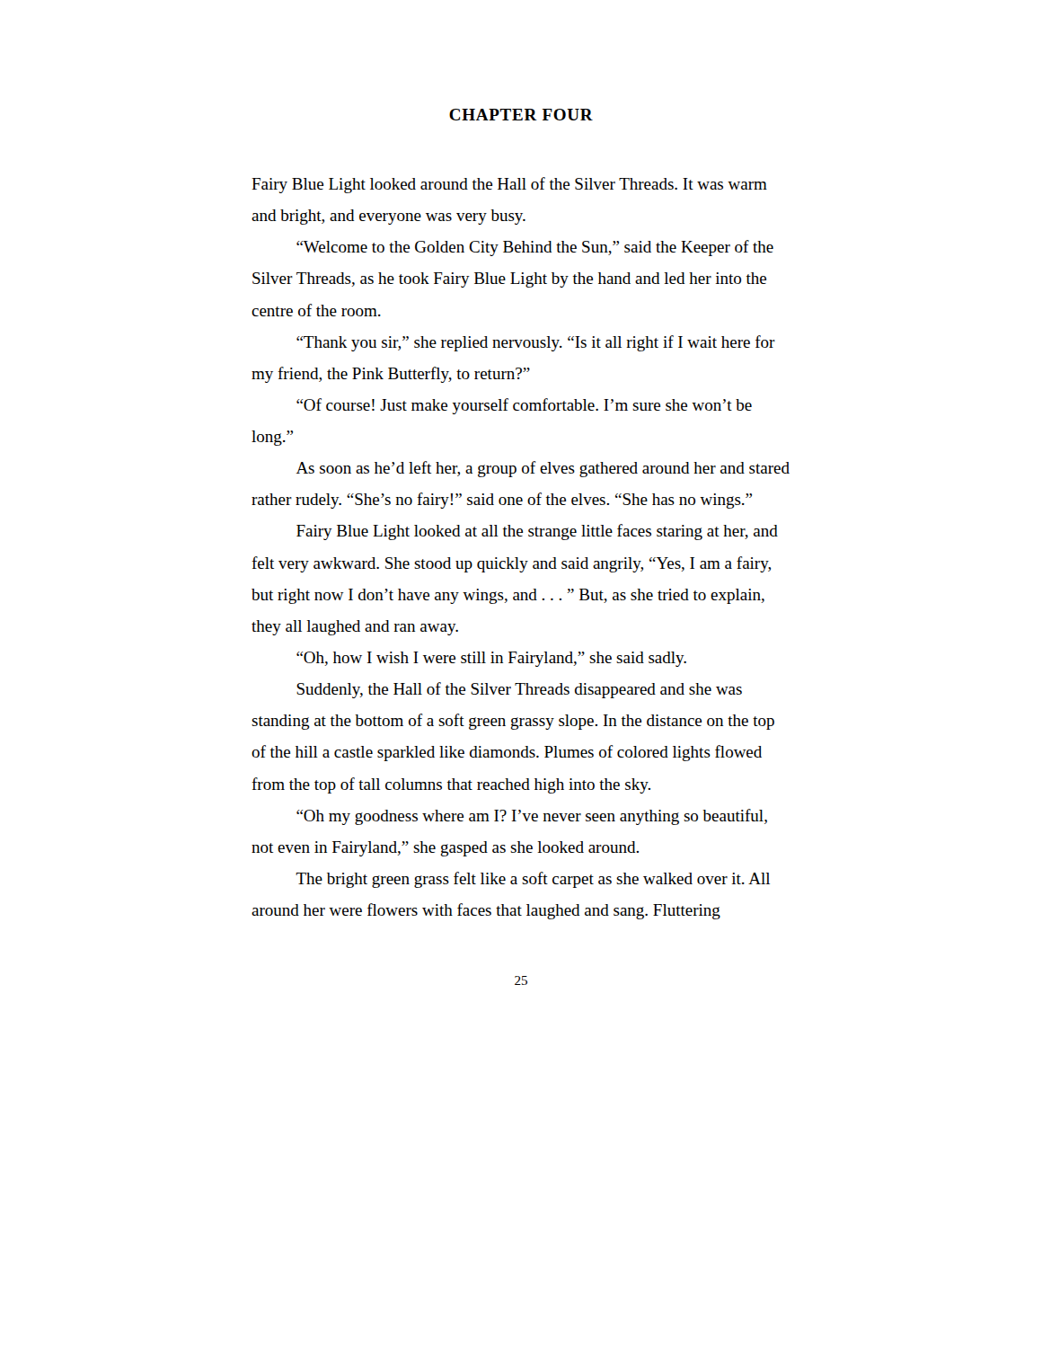CHAPTER FOUR
Fairy Blue Light looked around the Hall of the Silver Threads. It was warm and bright, and everyone was very busy.
“Welcome to the Golden City Behind the Sun,” said the Keeper of the Silver Threads, as he took Fairy Blue Light by the hand and led her into the centre of the room.
“Thank you sir,” she replied nervously. “Is it all right if I wait here for my friend, the Pink Butterfly, to return?”
“Of course! Just make yourself comfortable. I’m sure she won’t be long.”
As soon as he’d left her, a group of elves gathered around her and stared rather rudely. “She’s no fairy!” said one of the elves. “She has no wings.”
Fairy Blue Light looked at all the strange little faces staring at her, and felt very awkward. She stood up quickly and said angrily, “Yes, I am a fairy, but right now I don’t have any wings, and . . . ” But, as she tried to explain, they all laughed and ran away.
“Oh, how I wish I were still in Fairyland,” she said sadly.
Suddenly, the Hall of the Silver Threads disappeared and she was standing at the bottom of a soft green grassy slope. In the distance on the top of the hill a castle sparkled like diamonds. Plumes of colored lights flowed from the top of tall columns that reached high into the sky.
“Oh my goodness where am I? I’ve never seen anything so beautiful, not even in Fairyland,” she gasped as she looked around.
The bright green grass felt like a soft carpet as she walked over it. All around her were flowers with faces that laughed and sang. Fluttering
25